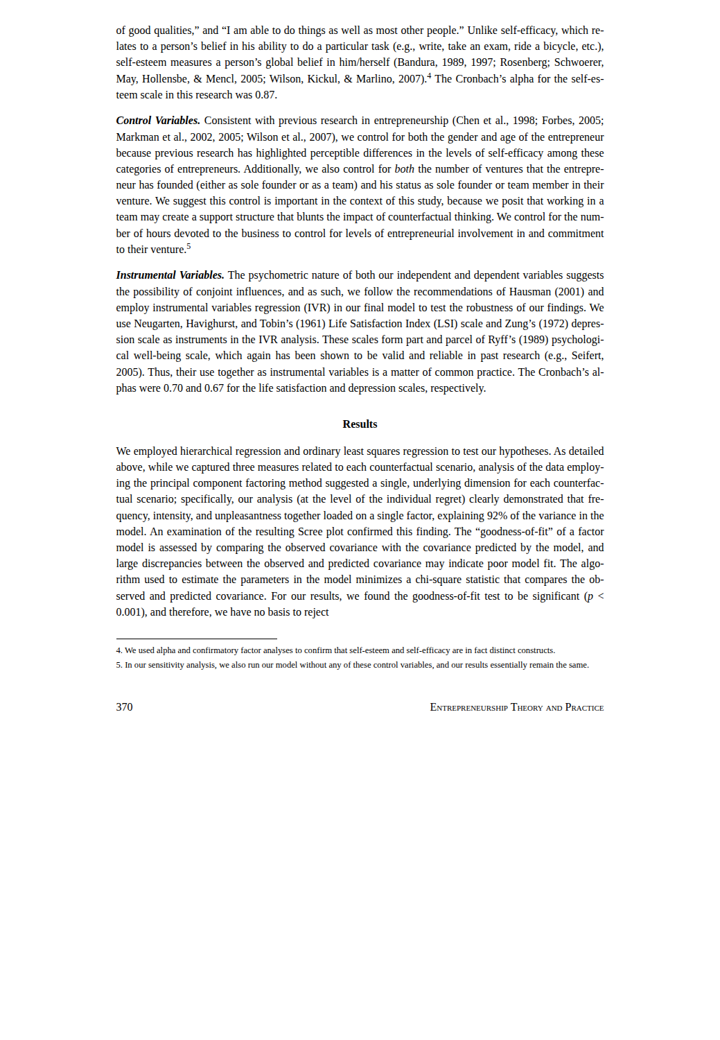of good qualities,” and “I am able to do things as well as most other people.” Unlike self-efficacy, which relates to a person’s belief in his ability to do a particular task (e.g., write, take an exam, ride a bicycle, etc.), self-esteem measures a person’s global belief in him/herself (Bandura, 1989, 1997; Rosenberg; Schwoerer, May, Hollensbe, & Mencl, 2005; Wilson, Kickul, & Marlino, 2007).4 The Cronbach’s alpha for the self-esteem scale in this research was 0.87.
Control Variables. Consistent with previous research in entrepreneurship (Chen et al., 1998; Forbes, 2005; Markman et al., 2002, 2005; Wilson et al., 2007), we control for both the gender and age of the entrepreneur because previous research has highlighted perceptible differences in the levels of self-efficacy among these categories of entrepreneurs. Additionally, we also control for both the number of ventures that the entrepreneur has founded (either as sole founder or as a team) and his status as sole founder or team member in their venture. We suggest this control is important in the context of this study, because we posit that working in a team may create a support structure that blunts the impact of counterfactual thinking. We control for the number of hours devoted to the business to control for levels of entrepreneurial involvement in and commitment to their venture.5
Instrumental Variables. The psychometric nature of both our independent and dependent variables suggests the possibility of conjoint influences, and as such, we follow the recommendations of Hausman (2001) and employ instrumental variables regression (IVR) in our final model to test the robustness of our findings. We use Neugarten, Havighurst, and Tobin’s (1961) Life Satisfaction Index (LSI) scale and Zung’s (1972) depression scale as instruments in the IVR analysis. These scales form part and parcel of Ryff’s (1989) psychological well-being scale, which again has been shown to be valid and reliable in past research (e.g., Seifert, 2005). Thus, their use together as instrumental variables is a matter of common practice. The Cronbach’s alphas were 0.70 and 0.67 for the life satisfaction and depression scales, respectively.
Results
We employed hierarchical regression and ordinary least squares regression to test our hypotheses. As detailed above, while we captured three measures related to each counterfactual scenario, analysis of the data employing the principal component factoring method suggested a single, underlying dimension for each counterfactual scenario; specifically, our analysis (at the level of the individual regret) clearly demonstrated that frequency, intensity, and unpleasantness together loaded on a single factor, explaining 92% of the variance in the model. An examination of the resulting Scree plot confirmed this finding. The “goodness-of-fit” of a factor model is assessed by comparing the observed covariance with the covariance predicted by the model, and large discrepancies between the observed and predicted covariance may indicate poor model fit. The algorithm used to estimate the parameters in the model minimizes a chi-square statistic that compares the observed and predicted covariance. For our results, we found the goodness-of-fit test to be significant (p < 0.001), and therefore, we have no basis to reject
4. We used alpha and confirmatory factor analyses to confirm that self-esteem and self-efficacy are in fact distinct constructs.
5. In our sensitivity analysis, we also run our model without any of these control variables, and our results essentially remain the same.
370 Entrepreneurship Theory and Practice